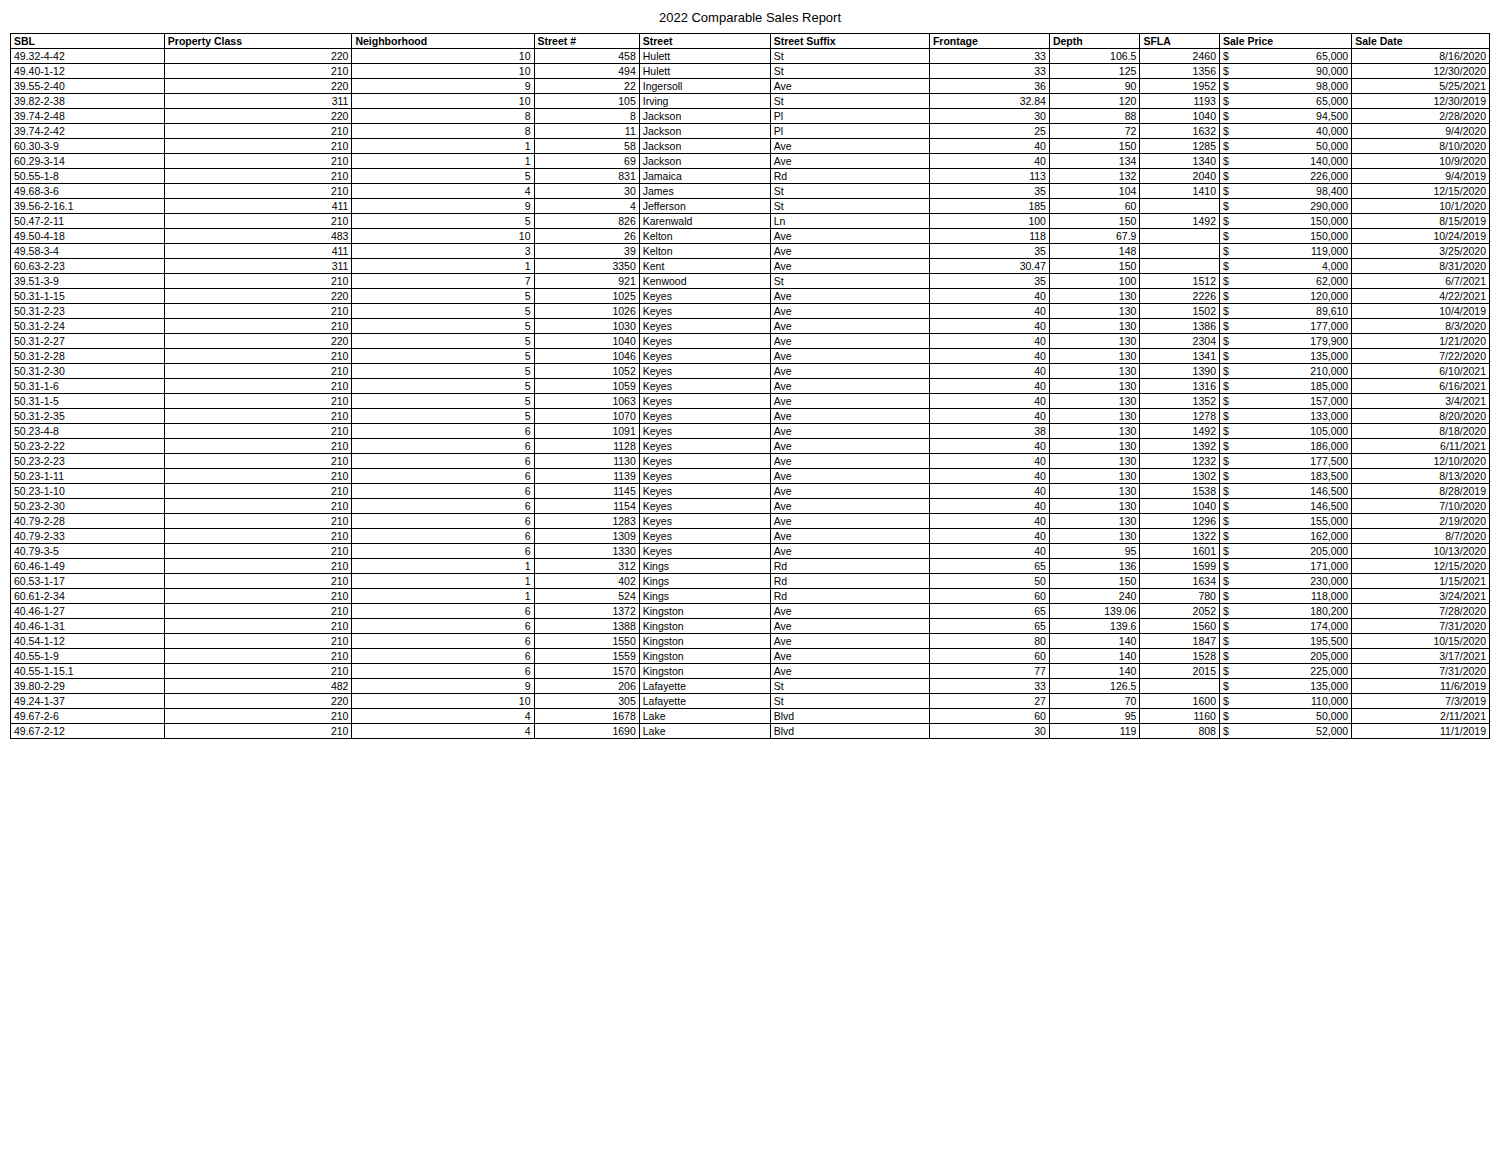2022 Comparable Sales Report
| SBL | Property Class | Neighborhood | Street # | Street | Street Suffix | Frontage | Depth | SFLA | Sale Price | Sale Date |
| --- | --- | --- | --- | --- | --- | --- | --- | --- | --- | --- |
| 49.32-4-42 | 220 | 10 | 458 | Hulett | St | 33 | 106.5 | 2460 | $ 65,000 | 8/16/2020 |
| 49.40-1-12 | 210 | 10 | 494 | Hulett | St | 33 | 125 | 1356 | $ 90,000 | 12/30/2020 |
| 39.55-2-40 | 220 | 9 | 22 | Ingersoll | Ave | 36 | 90 | 1952 | $ 98,000 | 5/25/2021 |
| 39.82-2-38 | 311 | 10 | 105 | Irving | St | 32.84 | 120 | 1193 | $ 65,000 | 12/30/2019 |
| 39.74-2-48 | 220 | 8 | 8 | Jackson | Pl | 30 | 88 | 1040 | $ 94,500 | 2/28/2020 |
| 39.74-2-42 | 210 | 8 | 11 | Jackson | Pl | 25 | 72 | 1632 | $ 40,000 | 9/4/2020 |
| 60.30-3-9 | 210 | 1 | 58 | Jackson | Ave | 40 | 150 | 1285 | $ 50,000 | 8/10/2020 |
| 60.29-3-14 | 210 | 1 | 69 | Jackson | Ave | 40 | 134 | 1340 | $ 140,000 | 10/9/2020 |
| 50.55-1-8 | 210 | 5 | 831 | Jamaica | Rd | 113 | 132 | 2040 | $ 226,000 | 9/4/2019 |
| 49.68-3-6 | 210 | 4 | 30 | James | St | 35 | 104 | 1410 | $ 98,400 | 12/15/2020 |
| 39.56-2-16.1 | 411 | 9 | 4 | Jefferson | St | 185 | 60 | | $ 290,000 | 10/1/2020 |
| 50.47-2-11 | 210 | 5 | 826 | Karenwald | Ln | 100 | 150 | 1492 | $ 150,000 | 8/15/2019 |
| 49.50-4-18 | 483 | 10 | 26 | Kelton | Ave | 118 | 67.9 | | $ 150,000 | 10/24/2019 |
| 49.58-3-4 | 411 | 3 | 39 | Kelton | Ave | 35 | 148 | | $ 119,000 | 3/25/2020 |
| 60.63-2-23 | 311 | 1 | 3350 | Kent | Ave | 30.47 | 150 | | $ 4,000 | 8/31/2020 |
| 39.51-3-9 | 210 | 7 | 921 | Kenwood | St | 35 | 100 | 1512 | $ 62,000 | 6/7/2021 |
| 50.31-1-15 | 220 | 5 | 1025 | Keyes | Ave | 40 | 130 | 2226 | $ 120,000 | 4/22/2021 |
| 50.31-2-23 | 210 | 5 | 1026 | Keyes | Ave | 40 | 130 | 1502 | $ 89,610 | 10/4/2019 |
| 50.31-2-24 | 210 | 5 | 1030 | Keyes | Ave | 40 | 130 | 1386 | $ 177,000 | 8/3/2020 |
| 50.31-2-27 | 220 | 5 | 1040 | Keyes | Ave | 40 | 130 | 2304 | $ 179,900 | 1/21/2020 |
| 50.31-2-28 | 210 | 5 | 1046 | Keyes | Ave | 40 | 130 | 1341 | $ 135,000 | 7/22/2020 |
| 50.31-2-30 | 210 | 5 | 1052 | Keyes | Ave | 40 | 130 | 1390 | $ 210,000 | 6/10/2021 |
| 50.31-1-6 | 210 | 5 | 1059 | Keyes | Ave | 40 | 130 | 1316 | $ 185,000 | 6/16/2021 |
| 50.31-1-5 | 210 | 5 | 1063 | Keyes | Ave | 40 | 130 | 1352 | $ 157,000 | 3/4/2021 |
| 50.31-2-35 | 210 | 5 | 1070 | Keyes | Ave | 40 | 130 | 1278 | $ 133,000 | 8/20/2020 |
| 50.23-4-8 | 210 | 6 | 1091 | Keyes | Ave | 38 | 130 | 1492 | $ 105,000 | 8/18/2020 |
| 50.23-2-22 | 210 | 6 | 1128 | Keyes | Ave | 40 | 130 | 1392 | $ 186,000 | 6/11/2021 |
| 50.23-2-23 | 210 | 6 | 1130 | Keyes | Ave | 40 | 130 | 1232 | $ 177,500 | 12/10/2020 |
| 50.23-1-11 | 210 | 6 | 1139 | Keyes | Ave | 40 | 130 | 1302 | $ 183,500 | 8/13/2020 |
| 50.23-1-10 | 210 | 6 | 1145 | Keyes | Ave | 40 | 130 | 1538 | $ 146,500 | 8/28/2019 |
| 50.23-2-30 | 210 | 6 | 1154 | Keyes | Ave | 40 | 130 | 1040 | $ 146,500 | 7/10/2020 |
| 40.79-2-28 | 210 | 6 | 1283 | Keyes | Ave | 40 | 130 | 1296 | $ 155,000 | 2/19/2020 |
| 40.79-2-33 | 210 | 6 | 1309 | Keyes | Ave | 40 | 130 | 1322 | $ 162,000 | 8/7/2020 |
| 40.79-3-5 | 210 | 6 | 1330 | Keyes | Ave | 40 | 95 | 1601 | $ 205,000 | 10/13/2020 |
| 60.46-1-49 | 210 | 1 | 312 | Kings | Rd | 65 | 136 | 1599 | $ 171,000 | 12/15/2020 |
| 60.53-1-17 | 210 | 1 | 402 | Kings | Rd | 50 | 150 | 1634 | $ 230,000 | 1/15/2021 |
| 60.61-2-34 | 210 | 1 | 524 | Kings | Rd | 60 | 240 | 780 | $ 118,000 | 3/24/2021 |
| 40.46-1-27 | 210 | 6 | 1372 | Kingston | Ave | 65 | 139.06 | 2052 | $ 180,200 | 7/28/2020 |
| 40.46-1-31 | 210 | 6 | 1388 | Kingston | Ave | 65 | 139.6 | 1560 | $ 174,000 | 7/31/2020 |
| 40.54-1-12 | 210 | 6 | 1550 | Kingston | Ave | 80 | 140 | 1847 | $ 195,500 | 10/15/2020 |
| 40.55-1-9 | 210 | 6 | 1559 | Kingston | Ave | 60 | 140 | 1528 | $ 205,000 | 3/17/2021 |
| 40.55-1-15.1 | 210 | 6 | 1570 | Kingston | Ave | 77 | 140 | 2015 | $ 225,000 | 7/31/2020 |
| 39.80-2-29 | 482 | 9 | 206 | Lafayette | St | 33 | 126.5 | | $ 135,000 | 11/6/2019 |
| 49.24-1-37 | 220 | 10 | 305 | Lafayette | St | 27 | 70 | 1600 | $ 110,000 | 7/3/2019 |
| 49.67-2-6 | 210 | 4 | 1678 | Lake | Blvd | 60 | 95 | 1160 | $ 50,000 | 2/11/2021 |
| 49.67-2-12 | 210 | 4 | 1690 | Lake | Blvd | 30 | 119 | 808 | $ 52,000 | 11/1/2019 |